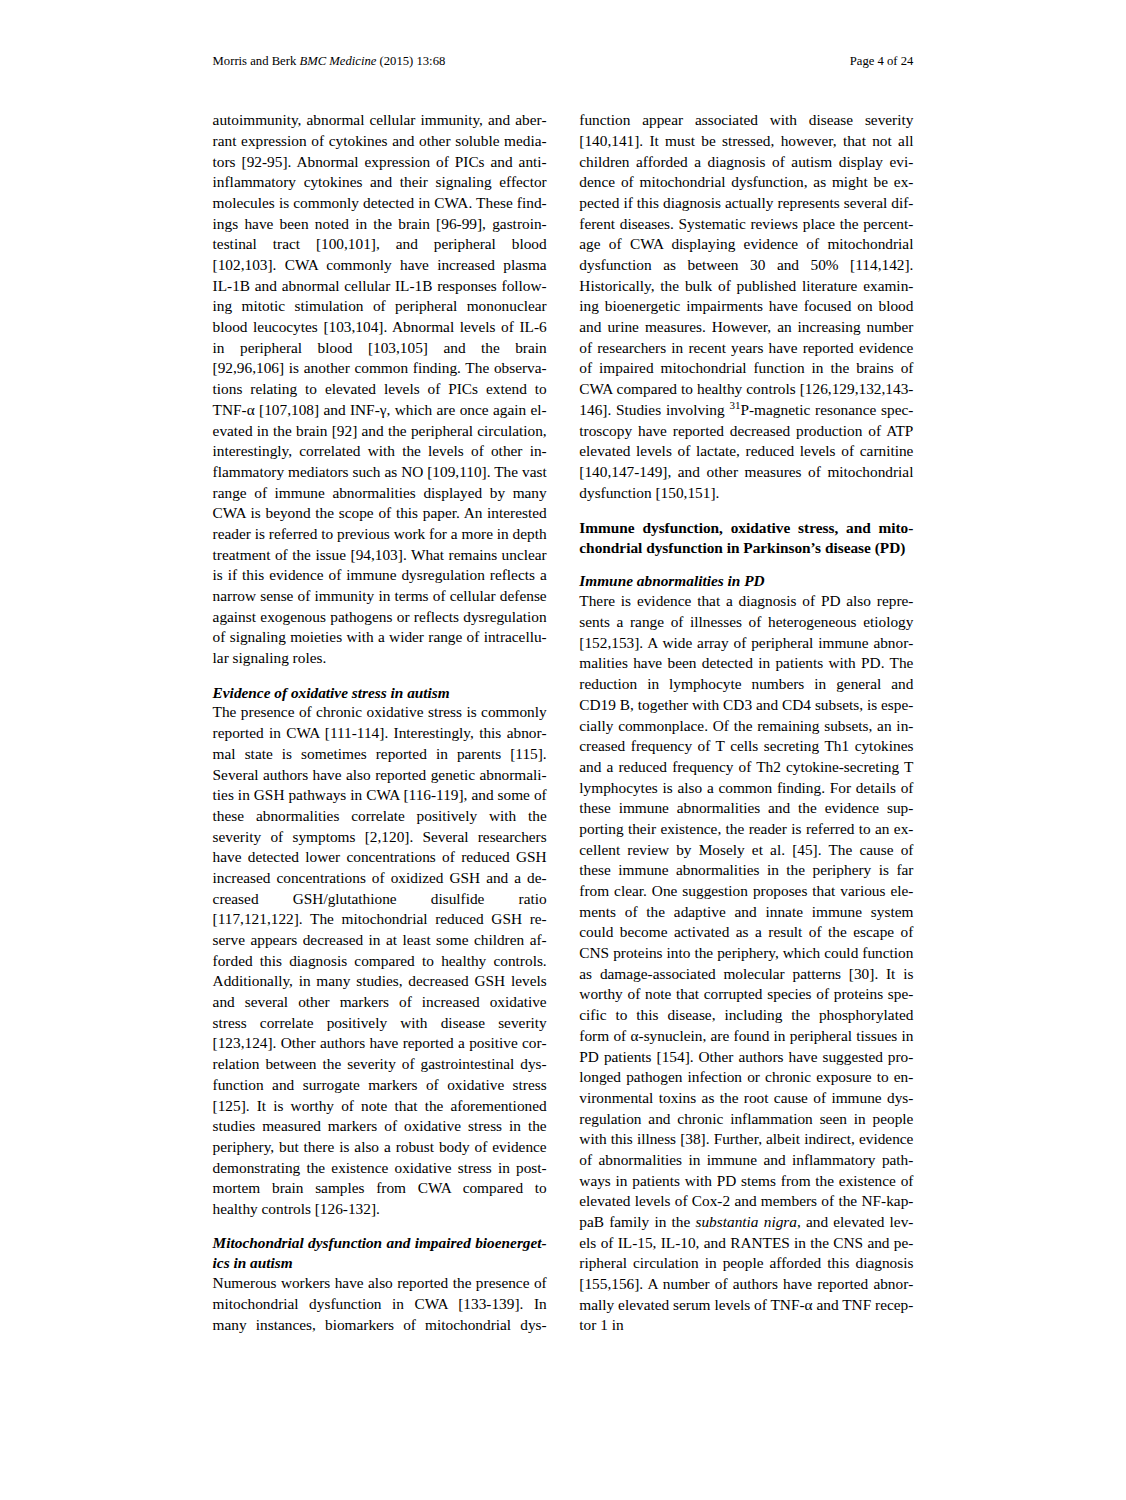Morris and Berk BMC Medicine (2015) 13:68 Page 4 of 24
autoimmunity, abnormal cellular immunity, and aberrant expression of cytokines and other soluble mediators [92-95]. Abnormal expression of PICs and anti-inflammatory cytokines and their signaling effector molecules is commonly detected in CWA. These findings have been noted in the brain [96-99], gastrointestinal tract [100,101], and peripheral blood [102,103]. CWA commonly have increased plasma IL-1B and abnormal cellular IL-1B responses following mitotic stimulation of peripheral mononuclear blood leucocytes [103,104]. Abnormal levels of IL-6 in peripheral blood [103,105] and the brain [92,96,106] is another common finding. The observations relating to elevated levels of PICs extend to TNF-α [107,108] and INF-γ, which are once again elevated in the brain [92] and the peripheral circulation, interestingly, correlated with the levels of other inflammatory mediators such as NO [109,110]. The vast range of immune abnormalities displayed by many CWA is beyond the scope of this paper. An interested reader is referred to previous work for a more in depth treatment of the issue [94,103]. What remains unclear is if this evidence of immune dysregulation reflects a narrow sense of immunity in terms of cellular defense against exogenous pathogens or reflects dysregulation of signaling moieties with a wider range of intracellular signaling roles.
Evidence of oxidative stress in autism
The presence of chronic oxidative stress is commonly reported in CWA [111-114]. Interestingly, this abnormal state is sometimes reported in parents [115]. Several authors have also reported genetic abnormalities in GSH pathways in CWA [116-119], and some of these abnormalities correlate positively with the severity of symptoms [2,120]. Several researchers have detected lower concentrations of reduced GSH increased concentrations of oxidized GSH and a decreased GSH/glutathione disulfide ratio [117,121,122]. The mitochondrial reduced GSH reserve appears decreased in at least some children afforded this diagnosis compared to healthy controls. Additionally, in many studies, decreased GSH levels and several other markers of increased oxidative stress correlate positively with disease severity [123,124]. Other authors have reported a positive correlation between the severity of gastrointestinal dysfunction and surrogate markers of oxidative stress [125]. It is worthy of note that the aforementioned studies measured markers of oxidative stress in the periphery, but there is also a robust body of evidence demonstrating the existence oxidative stress in post-mortem brain samples from CWA compared to healthy controls [126-132].
Mitochondrial dysfunction and impaired bioenergetics in autism
Numerous workers have also reported the presence of mitochondrial dysfunction in CWA [133-139]. In many instances, biomarkers of mitochondrial dysfunction appear associated with disease severity [140,141]. It must be stressed, however, that not all children afforded a diagnosis of autism display evidence of mitochondrial dysfunction, as might be expected if this diagnosis actually represents several different diseases. Systematic reviews place the percentage of CWA displaying evidence of mitochondrial dysfunction as between 30 and 50% [114,142]. Historically, the bulk of published literature examining bioenergetic impairments have focused on blood and urine measures. However, an increasing number of researchers in recent years have reported evidence of impaired mitochondrial function in the brains of CWA compared to healthy controls [126,129,132,143-146]. Studies involving 31P-magnetic resonance spectroscopy have reported decreased production of ATP elevated levels of lactate, reduced levels of carnitine [140,147-149], and other measures of mitochondrial dysfunction [150,151].
Immune dysfunction, oxidative stress, and mitochondrial dysfunction in Parkinson’s disease (PD)
Immune abnormalities in PD
There is evidence that a diagnosis of PD also represents a range of illnesses of heterogeneous etiology [152,153]. A wide array of peripheral immune abnormalities have been detected in patients with PD. The reduction in lymphocyte numbers in general and CD19 B, together with CD3 and CD4 subsets, is especially commonplace. Of the remaining subsets, an increased frequency of T cells secreting Th1 cytokines and a reduced frequency of Th2 cytokine-secreting T lymphocytes is also a common finding. For details of these immune abnormalities and the evidence supporting their existence, the reader is referred to an excellent review by Mosely et al. [45]. The cause of these immune abnormalities in the periphery is far from clear. One suggestion proposes that various elements of the adaptive and innate immune system could become activated as a result of the escape of CNS proteins into the periphery, which could function as damage-associated molecular patterns [30]. It is worthy of note that corrupted species of proteins specific to this disease, including the phosphorylated form of α-synuclein, are found in peripheral tissues in PD patients [154]. Other authors have suggested prolonged pathogen infection or chronic exposure to environmental toxins as the root cause of immune dysregulation and chronic inflammation seen in people with this illness [38]. Further, albeit indirect, evidence of abnormalities in immune and inflammatory pathways in patients with PD stems from the existence of elevated levels of Cox-2 and members of the NF-kappaB family in the substantia nigra, and elevated levels of IL-15, IL-10, and RANTES in the CNS and peripheral circulation in people afforded this diagnosis [155,156]. A number of authors have reported abnormally elevated serum levels of TNF-α and TNF receptor 1 in